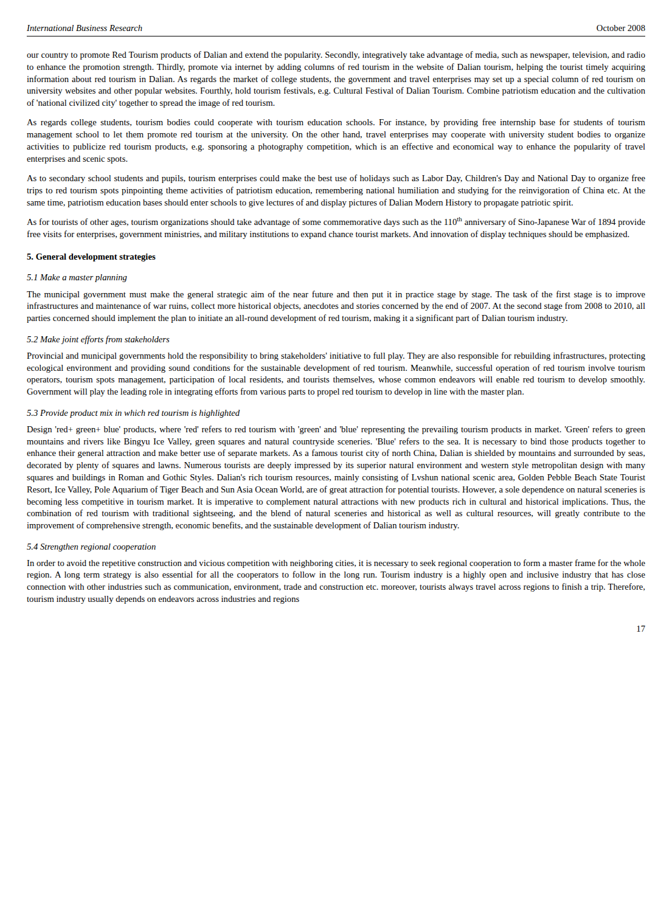International Business Research October 2008
our country to promote Red Tourism products of Dalian and extend the popularity. Secondly, integratively take advantage of media, such as newspaper, television, and radio to enhance the promotion strength. Thirdly, promote via internet by adding columns of red tourism in the website of Dalian tourism, helping the tourist timely acquiring information about red tourism in Dalian. As regards the market of college students, the government and travel enterprises may set up a special column of red tourism on university websites and other popular websites. Fourthly, hold tourism festivals, e.g. Cultural Festival of Dalian Tourism. Combine patriotism education and the cultivation of 'national civilized city' together to spread the image of red tourism.
As regards college students, tourism bodies could cooperate with tourism education schools. For instance, by providing free internship base for students of tourism management school to let them promote red tourism at the university. On the other hand, travel enterprises may cooperate with university student bodies to organize activities to publicize red tourism products, e.g. sponsoring a photography competition, which is an effective and economical way to enhance the popularity of travel enterprises and scenic spots.
As to secondary school students and pupils, tourism enterprises could make the best use of holidays such as Labor Day, Children's Day and National Day to organize free trips to red tourism spots pinpointing theme activities of patriotism education, remembering national humiliation and studying for the reinvigoration of China etc. At the same time, patriotism education bases should enter schools to give lectures of and display pictures of Dalian Modern History to propagate patriotic spirit.
As for tourists of other ages, tourism organizations should take advantage of some commemorative days such as the 110th anniversary of Sino-Japanese War of 1894 provide free visits for enterprises, government ministries, and military institutions to expand chance tourist markets. And innovation of display techniques should be emphasized.
5. General development strategies
5.1 Make a master planning
The municipal government must make the general strategic aim of the near future and then put it in practice stage by stage. The task of the first stage is to improve infrastructures and maintenance of war ruins, collect more historical objects, anecdotes and stories concerned by the end of 2007. At the second stage from 2008 to 2010, all parties concerned should implement the plan to initiate an all-round development of red tourism, making it a significant part of Dalian tourism industry.
5.2 Make joint efforts from stakeholders
Provincial and municipal governments hold the responsibility to bring stakeholders' initiative to full play. They are also responsible for rebuilding infrastructures, protecting ecological environment and providing sound conditions for the sustainable development of red tourism. Meanwhile, successful operation of red tourism involve tourism operators, tourism spots management, participation of local residents, and tourists themselves, whose common endeavors will enable red tourism to develop smoothly. Government will play the leading role in integrating efforts from various parts to propel red tourism to develop in line with the master plan.
5.3 Provide product mix in which red tourism is highlighted
Design 'red+ green+ blue' products, where 'red' refers to red tourism with 'green' and 'blue' representing the prevailing tourism products in market. 'Green' refers to green mountains and rivers like Bingyu Ice Valley, green squares and natural countryside sceneries. 'Blue' refers to the sea. It is necessary to bind those products together to enhance their general attraction and make better use of separate markets. As a famous tourist city of north China, Dalian is shielded by mountains and surrounded by seas, decorated by plenty of squares and lawns. Numerous tourists are deeply impressed by its superior natural environment and western style metropolitan design with many squares and buildings in Roman and Gothic Styles. Dalian's rich tourism resources, mainly consisting of Lvshun national scenic area, Golden Pebble Beach State Tourist Resort, Ice Valley, Pole Aquarium of Tiger Beach and Sun Asia Ocean World, are of great attraction for potential tourists. However, a sole dependence on natural sceneries is becoming less competitive in tourism market. It is imperative to complement natural attractions with new products rich in cultural and historical implications. Thus, the combination of red tourism with traditional sightseeing, and the blend of natural sceneries and historical as well as cultural resources, will greatly contribute to the improvement of comprehensive strength, economic benefits, and the sustainable development of Dalian tourism industry.
5.4 Strengthen regional cooperation
In order to avoid the repetitive construction and vicious competition with neighboring cities, it is necessary to seek regional cooperation to form a master frame for the whole region. A long term strategy is also essential for all the cooperators to follow in the long run. Tourism industry is a highly open and inclusive industry that has close connection with other industries such as communication, environment, trade and construction etc. moreover, tourists always travel across regions to finish a trip. Therefore, tourism industry usually depends on endeavors across industries and regions
17